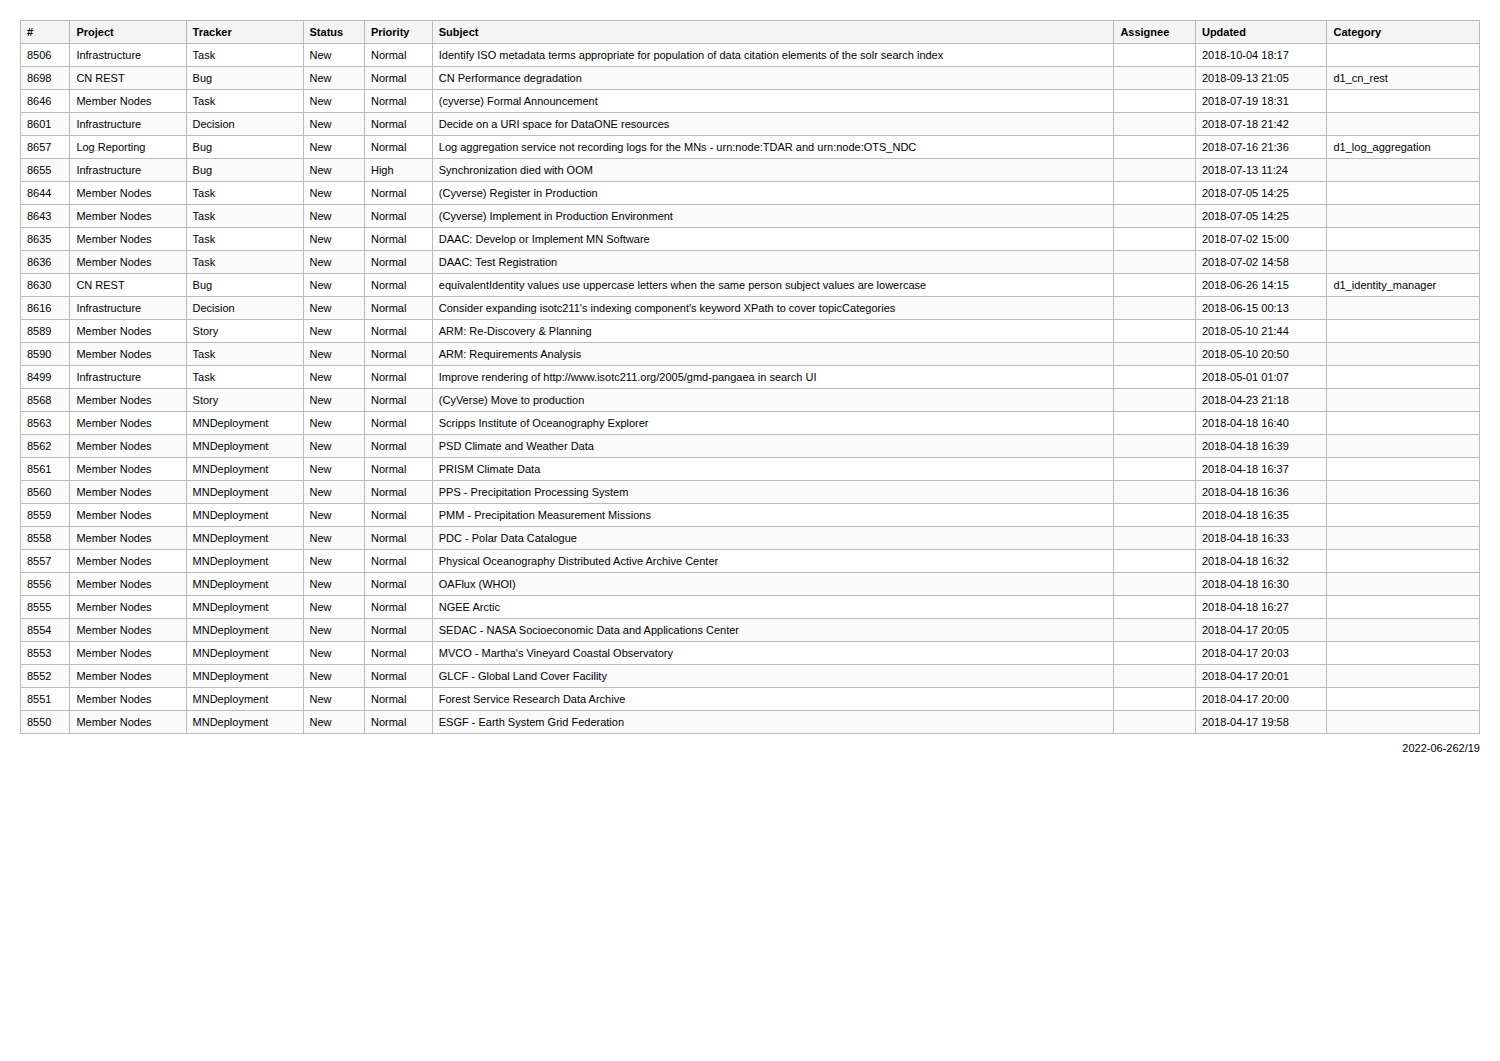Issue tracker listing
| # | Project | Tracker | Status | Priority | Subject | Assignee | Updated | Category |
| --- | --- | --- | --- | --- | --- | --- | --- | --- |
| 8506 | Infrastructure | Task | New | Normal | Identify ISO metadata terms appropriate for population of data citation elements of the solr search index | | 2018-10-04 18:17 | |
| 8698 | CN REST | Bug | New | Normal | CN Performance degradation | | 2018-09-13 21:05 | d1_cn_rest |
| 8646 | Member Nodes | Task | New | Normal | (cyverse) Formal Announcement | | 2018-07-19 18:31 | |
| 8601 | Infrastructure | Decision | New | Normal | Decide on a URI space for DataONE resources | | 2018-07-18 21:42 | |
| 8657 | Log Reporting | Bug | New | Normal | Log aggregation service not recording logs for the MNs - urn:node:TDAR and urn:node:OTS_NDC | | 2018-07-16 21:36 | d1_log_aggregation |
| 8655 | Infrastructure | Bug | New | High | Synchronization died with OOM | | 2018-07-13 11:24 | |
| 8644 | Member Nodes | Task | New | Normal | (Cyverse) Register in Production | | 2018-07-05 14:25 | |
| 8643 | Member Nodes | Task | New | Normal | (Cyverse) Implement in Production Environment | | 2018-07-05 14:25 | |
| 8635 | Member Nodes | Task | New | Normal | DAAC: Develop or Implement MN Software | | 2018-07-02 15:00 | |
| 8636 | Member Nodes | Task | New | Normal | DAAC: Test Registration | | 2018-07-02 14:58 | |
| 8630 | CN REST | Bug | New | Normal | equivalentIdentity values use uppercase letters when the same person subject values are lowercase | | 2018-06-26 14:15 | d1_identity_manager |
| 8616 | Infrastructure | Decision | New | Normal | Consider expanding isotc211's indexing component's keyword XPath to cover topicCategories | | 2018-06-15 00:13 | |
| 8589 | Member Nodes | Story | New | Normal | ARM: Re-Discovery & Planning | | 2018-05-10 21:44 | |
| 8590 | Member Nodes | Task | New | Normal | ARM: Requirements Analysis | | 2018-05-10 20:50 | |
| 8499 | Infrastructure | Task | New | Normal | Improve rendering of http://www.isotc211.org/2005/gmd-pangaea in search UI | | 2018-05-01 01:07 | |
| 8568 | Member Nodes | Story | New | Normal | (CyVerse) Move to production | | 2018-04-23 21:18 | |
| 8563 | Member Nodes | MNDeployment | New | Normal | Scripps Institute of Oceanography Explorer | | 2018-04-18 16:40 | |
| 8562 | Member Nodes | MNDeployment | New | Normal | PSD Climate and Weather Data | | 2018-04-18 16:39 | |
| 8561 | Member Nodes | MNDeployment | New | Normal | PRISM Climate Data | | 2018-04-18 16:37 | |
| 8560 | Member Nodes | MNDeployment | New | Normal | PPS - Precipitation Processing System | | 2018-04-18 16:36 | |
| 8559 | Member Nodes | MNDeployment | New | Normal | PMM - Precipitation Measurement Missions | | 2018-04-18 16:35 | |
| 8558 | Member Nodes | MNDeployment | New | Normal | PDC - Polar Data Catalogue | | 2018-04-18 16:33 | |
| 8557 | Member Nodes | MNDeployment | New | Normal | Physical Oceanography Distributed Active Archive Center | | 2018-04-18 16:32 | |
| 8556 | Member Nodes | MNDeployment | New | Normal | OAFlux (WHOI) | | 2018-04-18 16:30 | |
| 8555 | Member Nodes | MNDeployment | New | Normal | NGEE Arctic | | 2018-04-18 16:27 | |
| 8554 | Member Nodes | MNDeployment | New | Normal | SEDAC - NASA Socioeconomic Data and Applications Center | | 2018-04-17 20:05 | |
| 8553 | Member Nodes | MNDeployment | New | Normal | MVCO - Martha's Vineyard Coastal Observatory | | 2018-04-17 20:03 | |
| 8552 | Member Nodes | MNDeployment | New | Normal | GLCF - Global Land Cover Facility | | 2018-04-17 20:01 | |
| 8551 | Member Nodes | MNDeployment | New | Normal | Forest Service Research Data Archive | | 2018-04-17 20:00 | |
| 8550 | Member Nodes | MNDeployment | New | Normal | ESGF - Earth System Grid Federation | | 2018-04-17 19:58 | |
2022-06-26 2/19